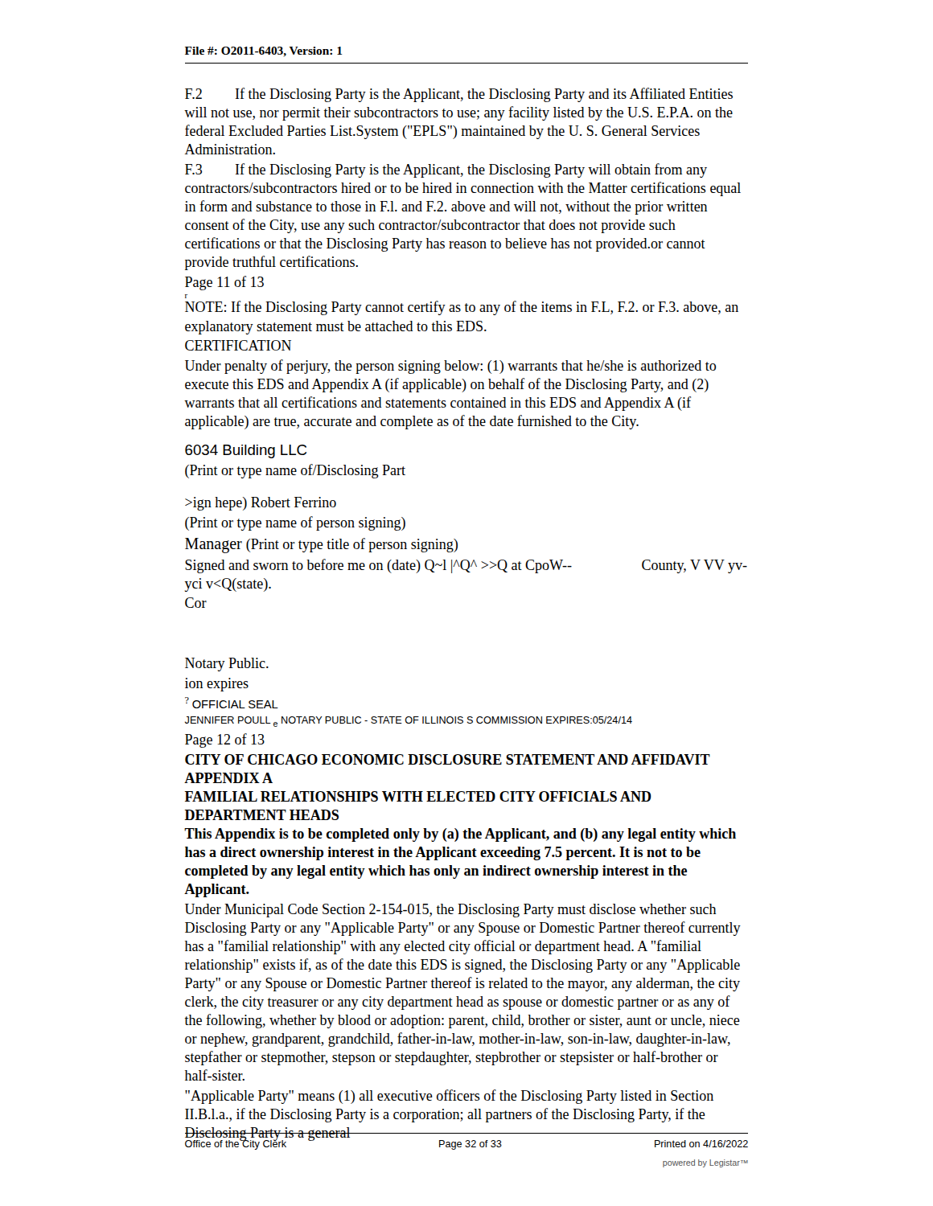File #: O2011-6403, Version: 1
F.2 If the Disclosing Party is the Applicant, the Disclosing Party and its Affiliated Entities will not use, nor permit their subcontractors to use; any facility listed by the U.S. E.P.A. on the federal Excluded Parties List.System ("EPLS") maintained by the U. S. General Services Administration.
F.3 If the Disclosing Party is the Applicant, the Disclosing Party will obtain from any contractors/subcontractors hired or to be hired in connection with the Matter certifications equal in form and substance to those in F.l. and F.2. above and will not, without the prior written consent of the City, use any such contractor/subcontractor that does not provide such certifications or that the Disclosing Party has reason to believe has not provided.or cannot provide truthful certifications.
Page 11 of 13
r
NOTE: If the Disclosing Party cannot certify as to any of the items in F.L, F.2. or F.3. above, an explanatory statement must be attached to this EDS.
CERTIFICATION
Under penalty of perjury, the person signing below: (1) warrants that he/she is authorized to execute this EDS and Appendix A (if applicable) on behalf of the Disclosing Party, and (2) warrants that all certifications and statements contained in this EDS and Appendix A (if applicable) are true, accurate and complete as of the date furnished to the City.
6034 Building LLC
(Print or type name of/Disclosing Part
>ign hepe) Robert Ferrino
(Print or type name of person signing)
Manager (Print or type title of person signing)
Signed and sworn to before me on (date) Q~l |^Q^ >>Q at CpoW-- County, V VV yv-yci v<Q(state).
Cor
Notary Public.
ion expires
? OFFICIAL SEAL
JENNIFER POULL e NOTARY PUBLIC - STATE OF ILLINOIS S COMMISSION EXPIRES:05/24/14
Page 12 of 13
CITY OF CHICAGO ECONOMIC DISCLOSURE STATEMENT AND AFFIDAVIT
APPENDIX A
FAMILIAL RELATIONSHIPS WITH ELECTED CITY OFFICIALS AND DEPARTMENT HEADS
This Appendix is to be completed only by (a) the Applicant, and (b) any legal entity which has a direct ownership interest in the Applicant exceeding 7.5 percent. It is not to be completed by any legal entity which has only an indirect ownership interest in the Applicant.
Under Municipal Code Section 2-154-015, the Disclosing Party must disclose whether such Disclosing Party or any "Applicable Party" or any Spouse or Domestic Partner thereof currently has a "familial relationship" with any elected city official or department head. A "familial relationship" exists if, as of the date this EDS is signed, the Disclosing Party or any "Applicable Party" or any Spouse or Domestic Partner thereof is related to the mayor, any alderman, the city clerk, the city treasurer or any city department head as spouse or domestic partner or as any of the following, whether by blood or adoption: parent, child, brother or sister, aunt or uncle, niece or nephew, grandparent, grandchild, father-in-law, mother-in-law, son-in-law, daughter-in-law, stepfather or stepmother, stepson or stepdaughter, stepbrother or stepsister or half-brother or half-sister.
"Applicable Party" means (1) all executive officers of the Disclosing Party listed in Section II.B.l.a., if the Disclosing Party is a corporation; all partners of the Disclosing Party, if the Disclosing Party is a general
Office of the City Clerk
Page 32 of 33
Printed on 4/16/2022
powered by Legistar™